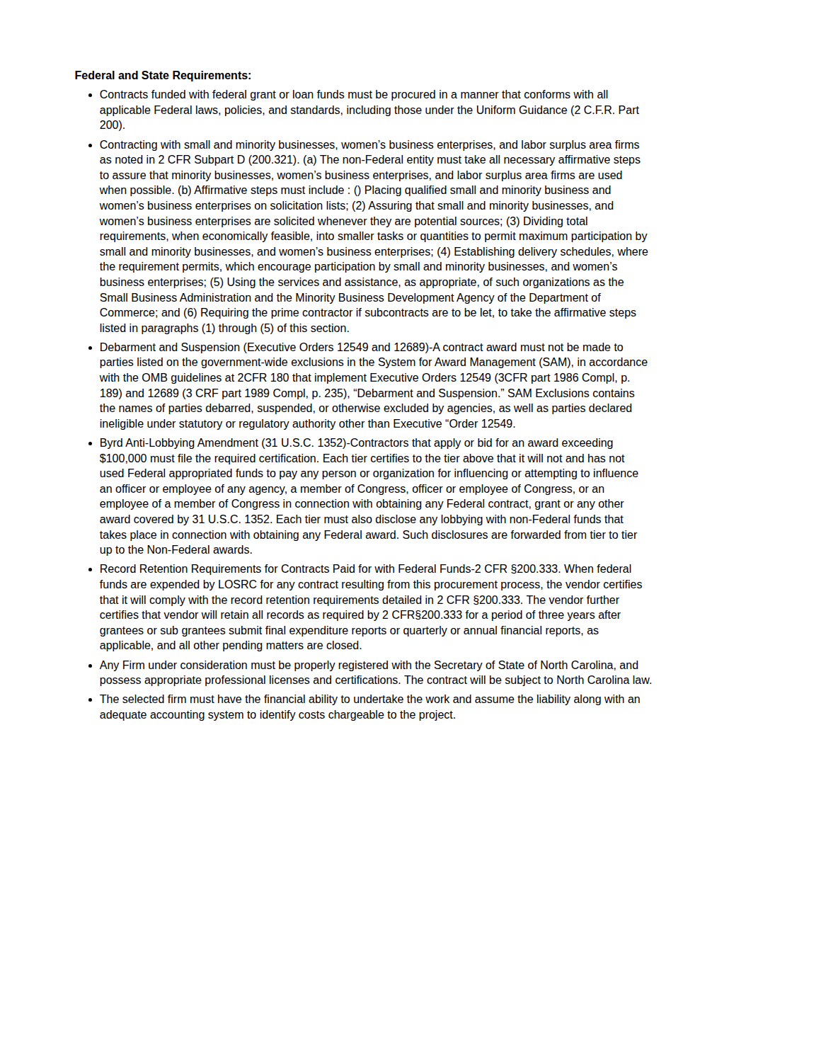Federal and State Requirements:
Contracts funded with federal grant or loan funds must be procured in a manner that conforms with all applicable Federal laws, policies, and standards, including those under the Uniform Guidance (2 C.F.R. Part 200).
Contracting with small and minority businesses, women’s business enterprises, and labor surplus area firms as noted in 2 CFR Subpart D (200.321). (a) The non-Federal entity must take all necessary affirmative steps to assure that minority businesses, women’s business enterprises, and labor surplus area firms are used when possible. (b) Affirmative steps must include : () Placing qualified small and minority business and women’s business enterprises on solicitation lists; (2) Assuring that small and minority businesses, and women’s business enterprises are solicited whenever they are potential sources; (3) Dividing total requirements, when economically feasible, into smaller tasks or quantities to permit maximum participation by small and minority businesses, and women’s business enterprises; (4) Establishing delivery schedules, where the requirement permits, which encourage participation by small and minority businesses, and women’s business enterprises; (5) Using the services and assistance, as appropriate, of such organizations as the Small Business Administration and the Minority Business Development Agency of the Department of Commerce; and (6) Requiring the prime contractor if subcontracts are to be let, to take the affirmative steps listed in paragraphs (1) through (5) of this section.
Debarment and Suspension (Executive Orders 12549 and 12689)-A contract award must not be made to parties listed on the government-wide exclusions in the System for Award Management (SAM), in accordance with the OMB guidelines at 2CFR 180 that implement Executive Orders 12549 (3CFR part 1986 Compl, p. 189) and 12689 (3 CRF part 1989 Compl, p. 235), “Debarment and Suspension.” SAM Exclusions contains the names of parties debarred, suspended, or otherwise excluded by agencies, as well as parties declared ineligible under statutory or regulatory authority other than Executive “Order 12549.
Byrd Anti-Lobbying Amendment (31 U.S.C. 1352)-Contractors that apply or bid for an award exceeding $100,000 must file the required certification. Each tier certifies to the tier above that it will not and has not used Federal appropriated funds to pay any person or organization for influencing or attempting to influence an officer or employee of any agency, a member of Congress, officer or employee of Congress, or an employee of a member of Congress in connection with obtaining any Federal contract, grant or any other award covered by 31 U.S.C. 1352. Each tier must also disclose any lobbying with non-Federal funds that takes place in connection with obtaining any Federal award. Such disclosures are forwarded from tier to tier up to the Non-Federal awards.
Record Retention Requirements for Contracts Paid for with Federal Funds-2 CFR §200.333. When federal funds are expended by LOSRC for any contract resulting from this procurement process, the vendor certifies that it will comply with the record retention requirements detailed in 2 CFR §200.333. The vendor further certifies that vendor will retain all records as required by 2 CFR§200.333 for a period of three years after grantees or sub grantees submit final expenditure reports or quarterly or annual financial reports, as applicable, and all other pending matters are closed.
Any Firm under consideration must be properly registered with the Secretary of State of North Carolina, and possess appropriate professional licenses and certifications. The contract will be subject to North Carolina law.
The selected firm must have the financial ability to undertake the work and assume the liability along with an adequate accounting system to identify costs chargeable to the project.